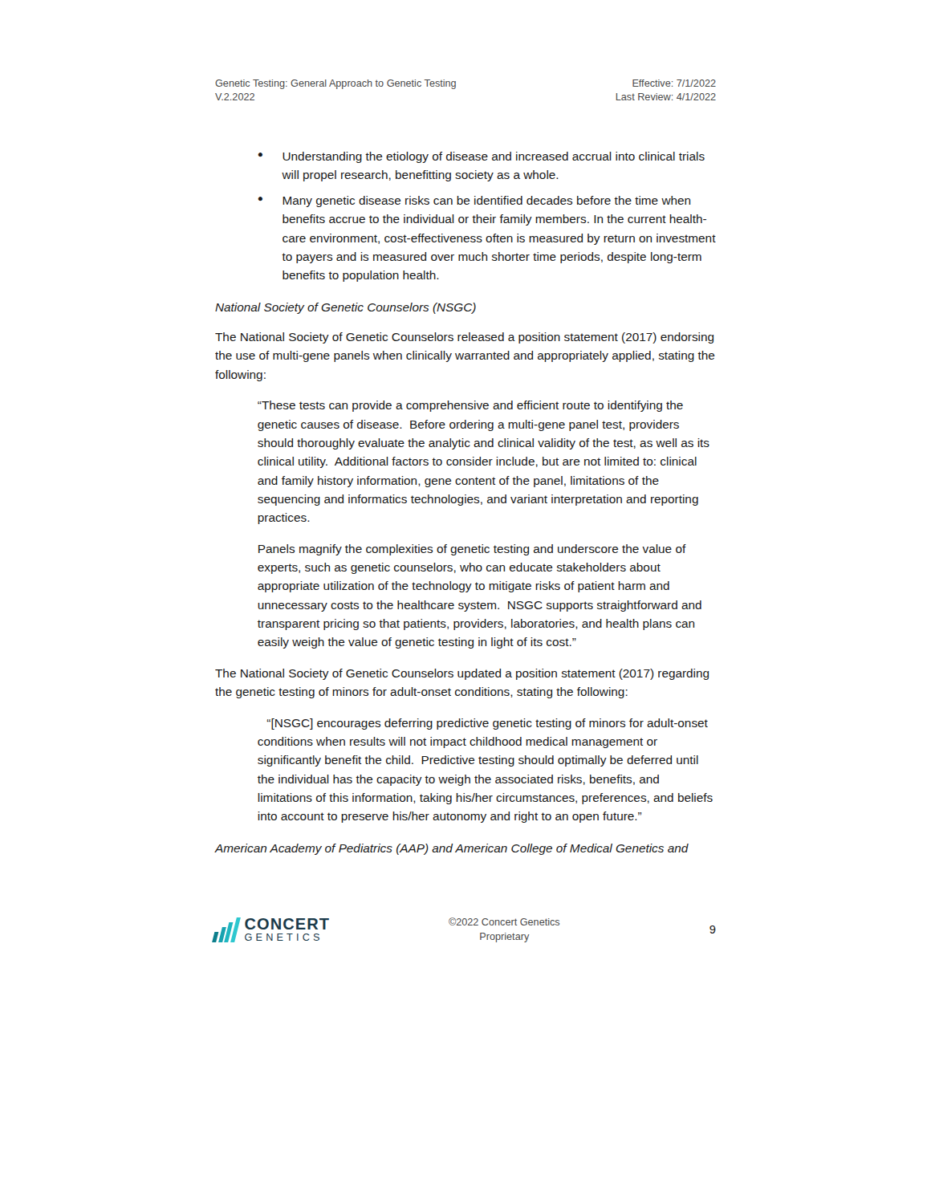Genetic Testing: General Approach to Genetic Testing
V.2.2022
Effective: 7/1/2022
Last Review: 4/1/2022
Understanding the etiology of disease and increased accrual into clinical trials will propel research, benefitting society as a whole.
Many genetic disease risks can be identified decades before the time when benefits accrue to the individual or their family members. In the current health-care environment, cost-effectiveness often is measured by return on investment to payers and is measured over much shorter time periods, despite long-term benefits to population health.
National Society of Genetic Counselors (NSGC)
The National Society of Genetic Counselors released a position statement (2017) endorsing the use of multi-gene panels when clinically warranted and appropriately applied, stating the following:
“These tests can provide a comprehensive and efficient route to identifying the genetic causes of disease. Before ordering a multi-gene panel test, providers should thoroughly evaluate the analytic and clinical validity of the test, as well as its clinical utility. Additional factors to consider include, but are not limited to: clinical and family history information, gene content of the panel, limitations of the sequencing and informatics technologies, and variant interpretation and reporting practices.
Panels magnify the complexities of genetic testing and underscore the value of experts, such as genetic counselors, who can educate stakeholders about appropriate utilization of the technology to mitigate risks of patient harm and unnecessary costs to the healthcare system. NSGC supports straightforward and transparent pricing so that patients, providers, laboratories, and health plans can easily weigh the value of genetic testing in light of its cost.”
The National Society of Genetic Counselors updated a position statement (2017) regarding the genetic testing of minors for adult-onset conditions, stating the following:
“[NSGC] encourages deferring predictive genetic testing of minors for adult-onset conditions when results will not impact childhood medical management or significantly benefit the child. Predictive testing should optimally be deferred until the individual has the capacity to weigh the associated risks, benefits, and limitations of this information, taking his/her circumstances, preferences, and beliefs into account to preserve his/her autonomy and right to an open future.”
American Academy of Pediatrics (AAP) and American College of Medical Genetics and
CONCERT
GENETICS
©2022 Concert Genetics
Proprietary
9